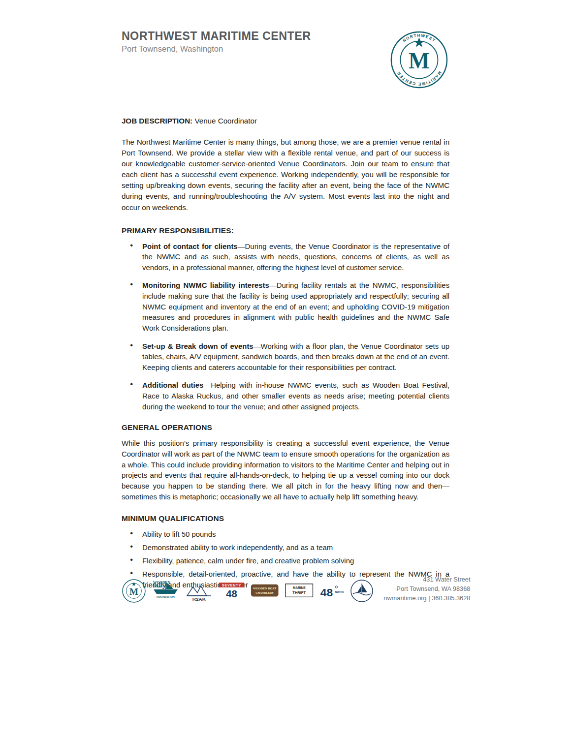NORTHWEST MARITIME CENTER
Port Townsend, Washington
M NORTHWEST MARITIME CENTER
JOB DESCRIPTION: Venue Coordinator
The Northwest Maritime Center is many things, but among those, we are a premier venue rental in Port Townsend. We provide a stellar view with a flexible rental venue, and part of our success is our knowledgeable customer-service-oriented Venue Coordinators. Join our team to ensure that each client has a successful event experience. Working independently, you will be responsible for setting up/breaking down events, securing the facility after an event, being the face of the NWMC during events, and running/troubleshooting the A/V system. Most events last into the night and occur on weekends.
PRIMARY RESPONSIBILITIES:
Point of contact for clients—During events, the Venue Coordinator is the representative of the NWMC and as such, assists with needs, questions, concerns of clients, as well as vendors, in a professional manner, offering the highest level of customer service.
Monitoring NWMC liability interests—During facility rentals at the NWMC, responsibilities include making sure that the facility is being used appropriately and respectfully; securing all NWMC equipment and inventory at the end of an event; and upholding COVID-19 mitigation measures and procedures in alignment with public health guidelines and the NWMC Safe Work Considerations plan.
Set-up & Break down of events—Working with a floor plan, the Venue Coordinator sets up tables, chairs, A/V equipment, sandwich boards, and then breaks down at the end of an event. Keeping clients and caterers accountable for their responsibilities per contract.
Additional duties—Helping with in-house NWMC events, such as Wooden Boat Festival, Race to Alaska Ruckus, and other smaller events as needs arise; meeting potential clients during the weekend to tour the venue; and other assigned projects.
GENERAL OPERATIONS
While this position’s primary responsibility is creating a successful event experience, the Venue Coordinator will work as part of the NWMC team to ensure smooth operations for the organization as a whole. This could include providing information to visitors to the Maritime Center and helping out in projects and events that require all-hands-on-deck, to helping tie up a vessel coming into our dock because you happen to be standing there. We all pitch in for the heavy lifting now and then—sometimes this is metaphoric; occasionally we all have to actually help lift something heavy.
MINIMUM QUALIFICATIONS
Ability to lift 50 pounds
Demonstrated ability to work independently, and as a team
Flexibility, patience, calm under fire, and creative problem solving
Responsible, detail-oriented, proactive, and have the ability to represent the NWMC in a friendly and enthusiastic manner
M WOODEN BOAT FOUNDATION R2AK SEVENTY 48 WOODEN BOAT CHANDLERY MARINE THRIFT 48 NORTH
431 Water Street
Port Townsend, WA 98368
nwmaritime.org | 360.385.3628